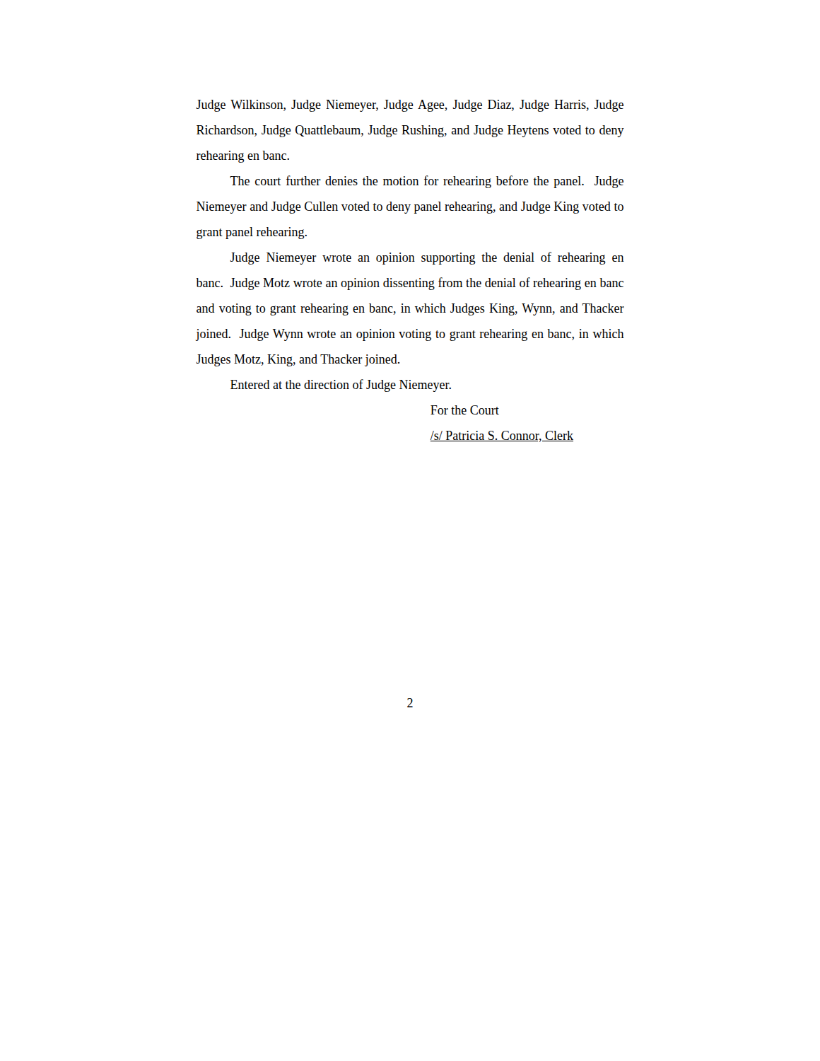Judge Wilkinson, Judge Niemeyer, Judge Agee, Judge Diaz, Judge Harris, Judge Richardson, Judge Quattlebaum, Judge Rushing, and Judge Heytens voted to deny rehearing en banc.
The court further denies the motion for rehearing before the panel. Judge Niemeyer and Judge Cullen voted to deny panel rehearing, and Judge King voted to grant panel rehearing.
Judge Niemeyer wrote an opinion supporting the denial of rehearing en banc. Judge Motz wrote an opinion dissenting from the denial of rehearing en banc and voting to grant rehearing en banc, in which Judges King, Wynn, and Thacker joined. Judge Wynn wrote an opinion voting to grant rehearing en banc, in which Judges Motz, King, and Thacker joined.
Entered at the direction of Judge Niemeyer.
For the Court
/s/ Patricia S. Connor, Clerk
2